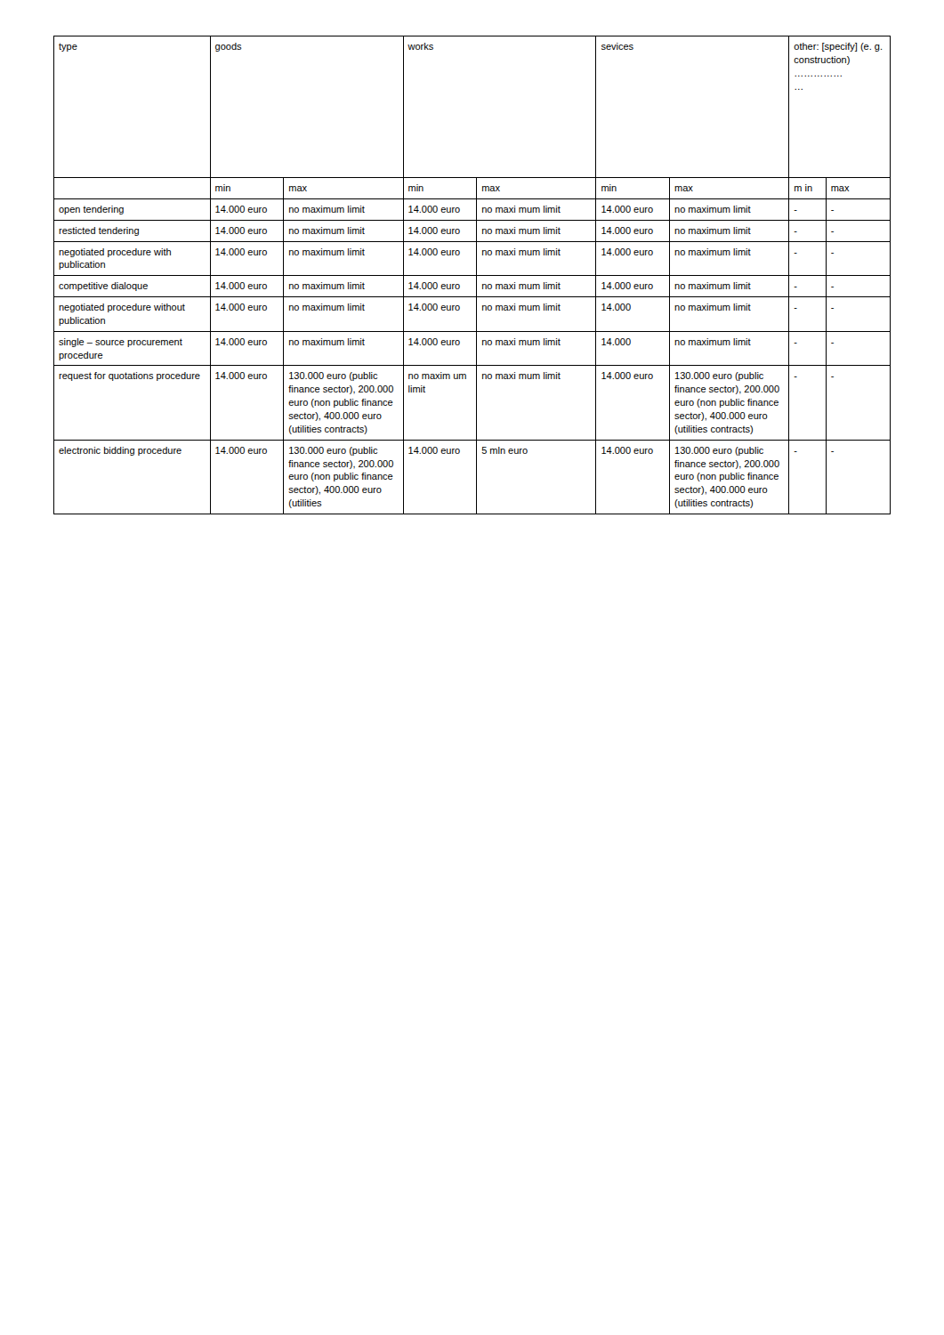| type | goods | works | sevices | other: [specify] (e. g. construction) …………… … |
| | min | max | min | max | min | max | m in | max |
| open tendering | 14.000 euro | no maximum limit | 14.000 euro | no maxi mum limit | 14.000 euro | no maximum limit | - | - |
| resticted tendering | 14.000 euro | no maximum limit | 14.000 euro | no maxi mum limit | 14.000 euro | no maximum limit | - | - |
| negotiated procedure with publication | 14.000 euro | no maximum limit | 14.000 euro | no maxi mum limit | 14.000 euro | no maximum limit | - | - |
| competitive dialoque | 14.000 euro | no maximum limit | 14.000 euro | no maxi mum limit | 14.000 euro | no maximum limit | - | - |
| negotiated procedure without publication | 14.000 euro | no maximum limit | 14.000 euro | no maxi mum limit | 14.000 | no maximum limit | - | - |
| single – source procurement procedure | 14.000 euro | no maximum limit | 14.000 euro | no maxi mum limit | 14.000 | no maximum limit | - | - |
| request for quotations procedure | 14.000 euro | 130.000 euro (public finance sector), 200.000 euro (non public finance sector), 400.000 euro (utilities contracts) | no maxim um limit | no maxi mum limit | 14.000 euro | 130.000 euro (public finance sector), 200.000 euro (non public finance sector), 400.000 euro (utilities contracts) | - | - |
| electronic bidding procedure | 14.000 euro | 130.000 euro (public finance sector), 200.000 euro (non public finance sector), 400.000 euro (utilities | 14.000 euro | 5 mln euro | 14.000 euro | 130.000 euro (public finance sector), 200.000 euro (non public finance sector), 400.000 euro (utilities contracts) | - | - |